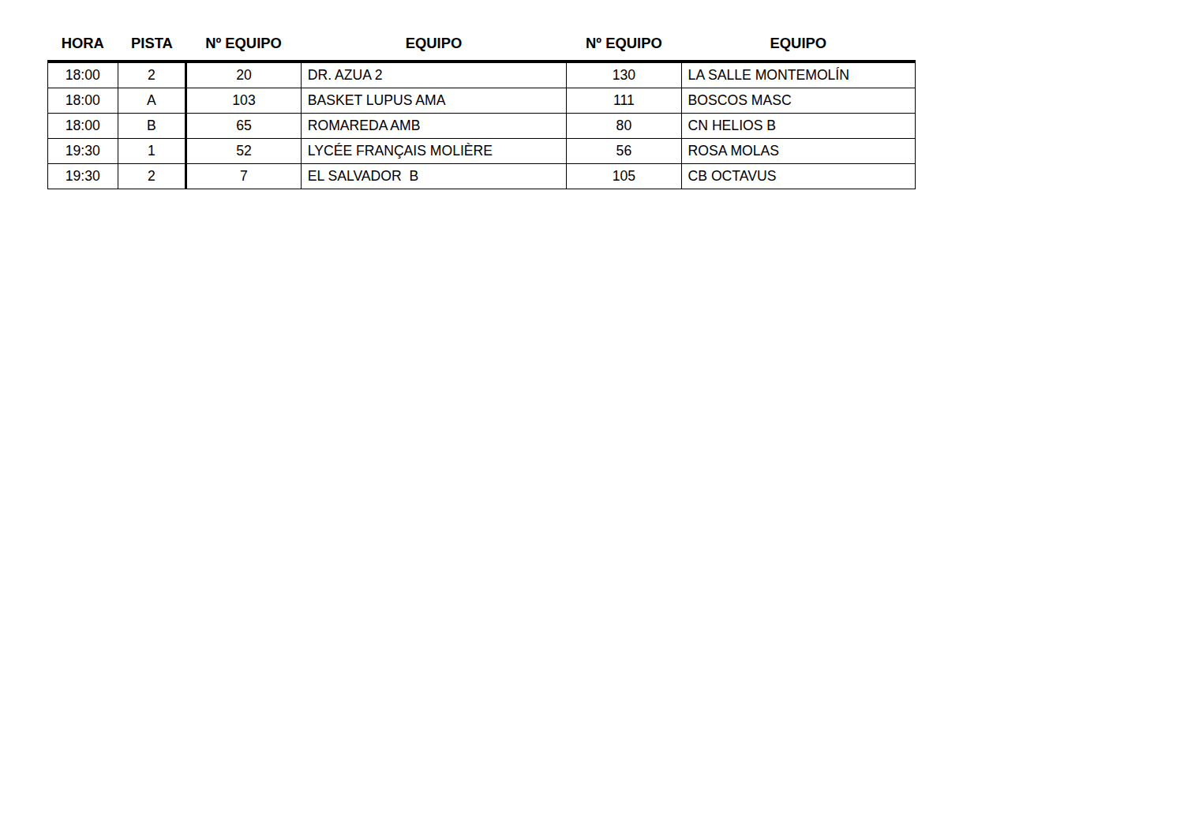| HORA | PISTA | Nº EQUIPO | EQUIPO | Nº EQUIPO | EQUIPO |
| --- | --- | --- | --- | --- | --- |
| 18:00 | 2 | 20 | DR. AZUA 2 | 130 | LA SALLE MONTEMOLÍN |
| 18:00 | A | 103 | BASKET LUPUS AMA | 111 | BOSCOS MASC |
| 18:00 | B | 65 | ROMAREDA AMB | 80 | CN HELIOS B |
| 19:30 | 1 | 52 | LYCÉE FRANÇAIS MOLIÈRE | 56 | ROSA MOLAS |
| 19:30 | 2 | 7 | EL SALVADOR B | 105 | CB OCTAVUS |